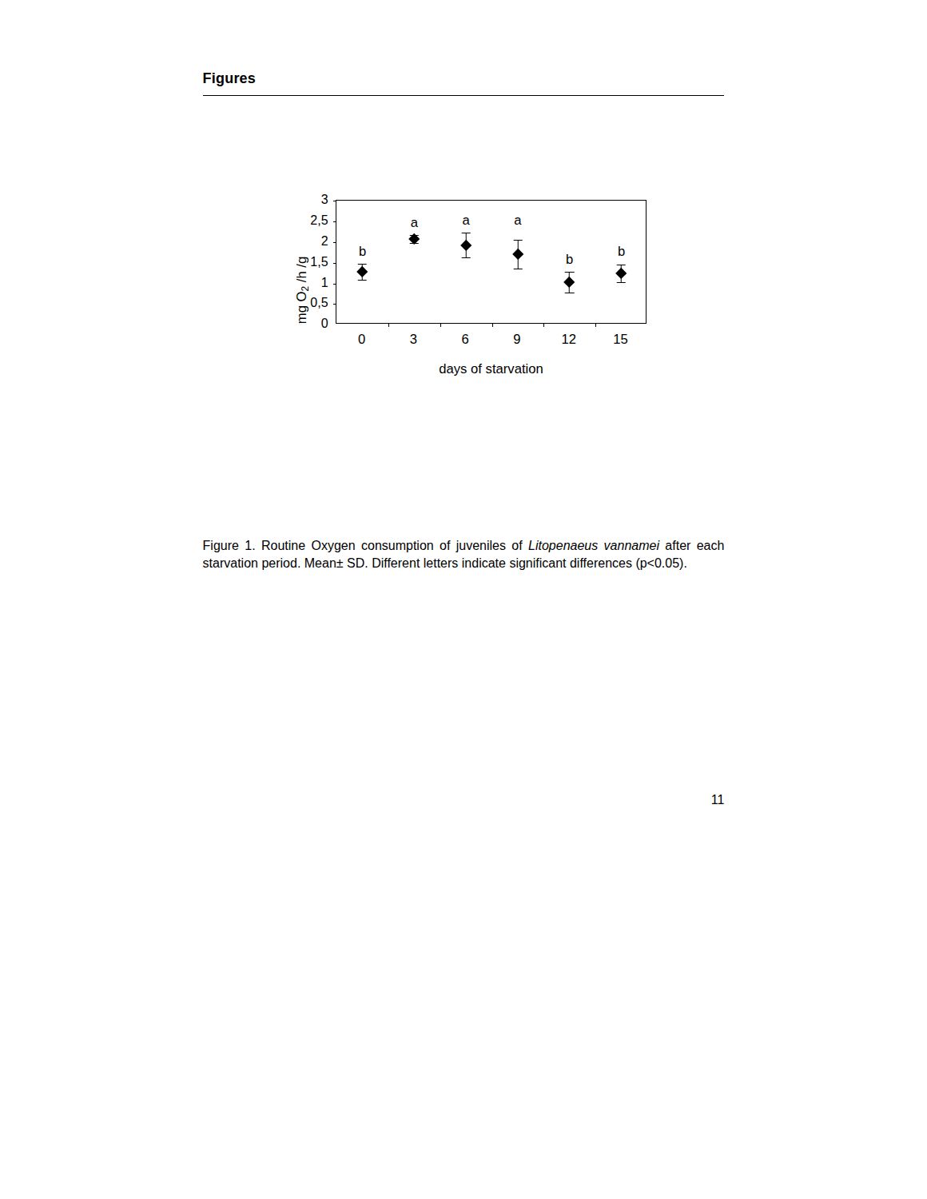Figures
mg O2 /h /g
3 2,5 2 1,5 1 0,5 0
b
a
a
a
b
b
0 3 6 9 12 15
days of starvation
Figure 1. Routine Oxygen consumption of juveniles of Litopenaeus vannamei after each starvation period. Mean± SD. Different letters indicate significant differences (p<0.05).
11